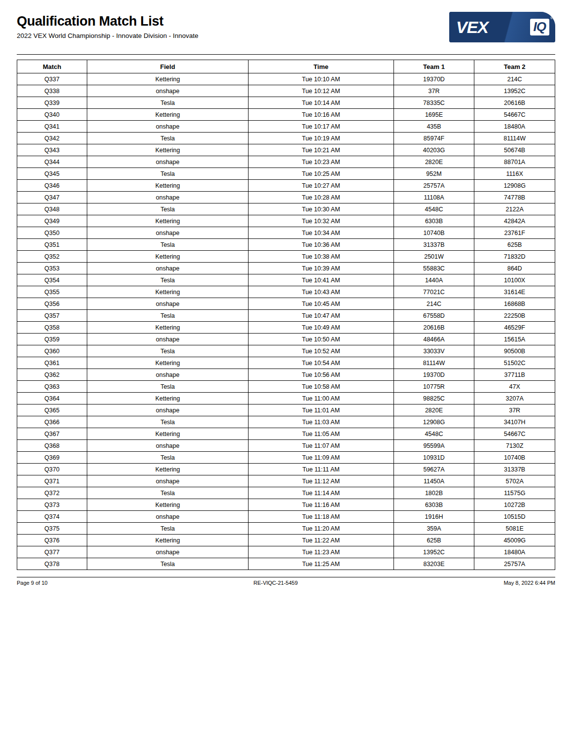Qualification Match List
2022 VEX World Championship - Innovate Division - Innovate
VEX IQ ®
| Match | Field | Time | Team 1 | Team 2 |
| --- | --- | --- | --- | --- |
| Q337 | Kettering | Tue 10:10 AM | 19370D | 214C |
| Q338 | onshape | Tue 10:12 AM | 37R | 13952C |
| Q339 | Tesla | Tue 10:14 AM | 78335C | 20616B |
| Q340 | Kettering | Tue 10:16 AM | 1695E | 54667C |
| Q341 | onshape | Tue 10:17 AM | 435B | 18480A |
| Q342 | Tesla | Tue 10:19 AM | 85974F | 81114W |
| Q343 | Kettering | Tue 10:21 AM | 40203G | 50674B |
| Q344 | onshape | Tue 10:23 AM | 2820E | 88701A |
| Q345 | Tesla | Tue 10:25 AM | 952M | 1116X |
| Q346 | Kettering | Tue 10:27 AM | 25757A | 12908G |
| Q347 | onshape | Tue 10:28 AM | 11108A | 74778B |
| Q348 | Tesla | Tue 10:30 AM | 4548C | 2122A |
| Q349 | Kettering | Tue 10:32 AM | 6303B | 42842A |
| Q350 | onshape | Tue 10:34 AM | 10740B | 23761F |
| Q351 | Tesla | Tue 10:36 AM | 31337B | 625B |
| Q352 | Kettering | Tue 10:38 AM | 2501W | 71832D |
| Q353 | onshape | Tue 10:39 AM | 55883C | 864D |
| Q354 | Tesla | Tue 10:41 AM | 1440A | 10100X |
| Q355 | Kettering | Tue 10:43 AM | 77021C | 31614E |
| Q356 | onshape | Tue 10:45 AM | 214C | 16868B |
| Q357 | Tesla | Tue 10:47 AM | 67558D | 22250B |
| Q358 | Kettering | Tue 10:49 AM | 20616B | 46529F |
| Q359 | onshape | Tue 10:50 AM | 48466A | 15615A |
| Q360 | Tesla | Tue 10:52 AM | 33033V | 90500B |
| Q361 | Kettering | Tue 10:54 AM | 81114W | 51502C |
| Q362 | onshape | Tue 10:56 AM | 19370D | 37711B |
| Q363 | Tesla | Tue 10:58 AM | 10775R | 47X |
| Q364 | Kettering | Tue 11:00 AM | 98825C | 3207A |
| Q365 | onshape | Tue 11:01 AM | 2820E | 37R |
| Q366 | Tesla | Tue 11:03 AM | 12908G | 34107H |
| Q367 | Kettering | Tue 11:05 AM | 4548C | 54667C |
| Q368 | onshape | Tue 11:07 AM | 95599A | 7130Z |
| Q369 | Tesla | Tue 11:09 AM | 10931D | 10740B |
| Q370 | Kettering | Tue 11:11 AM | 59627A | 31337B |
| Q371 | onshape | Tue 11:12 AM | 11450A | 5702A |
| Q372 | Tesla | Tue 11:14 AM | 1802B | 11575G |
| Q373 | Kettering | Tue 11:16 AM | 6303B | 10272B |
| Q374 | onshape | Tue 11:18 AM | 1916H | 10515D |
| Q375 | Tesla | Tue 11:20 AM | 359A | 5081E |
| Q376 | Kettering | Tue 11:22 AM | 625B | 45009G |
| Q377 | onshape | Tue 11:23 AM | 13952C | 18480A |
| Q378 | Tesla | Tue 11:25 AM | 83203E | 25757A |
Page 9 of 10 RE-VIQC-21-5459 May 8, 2022 6:44 PM